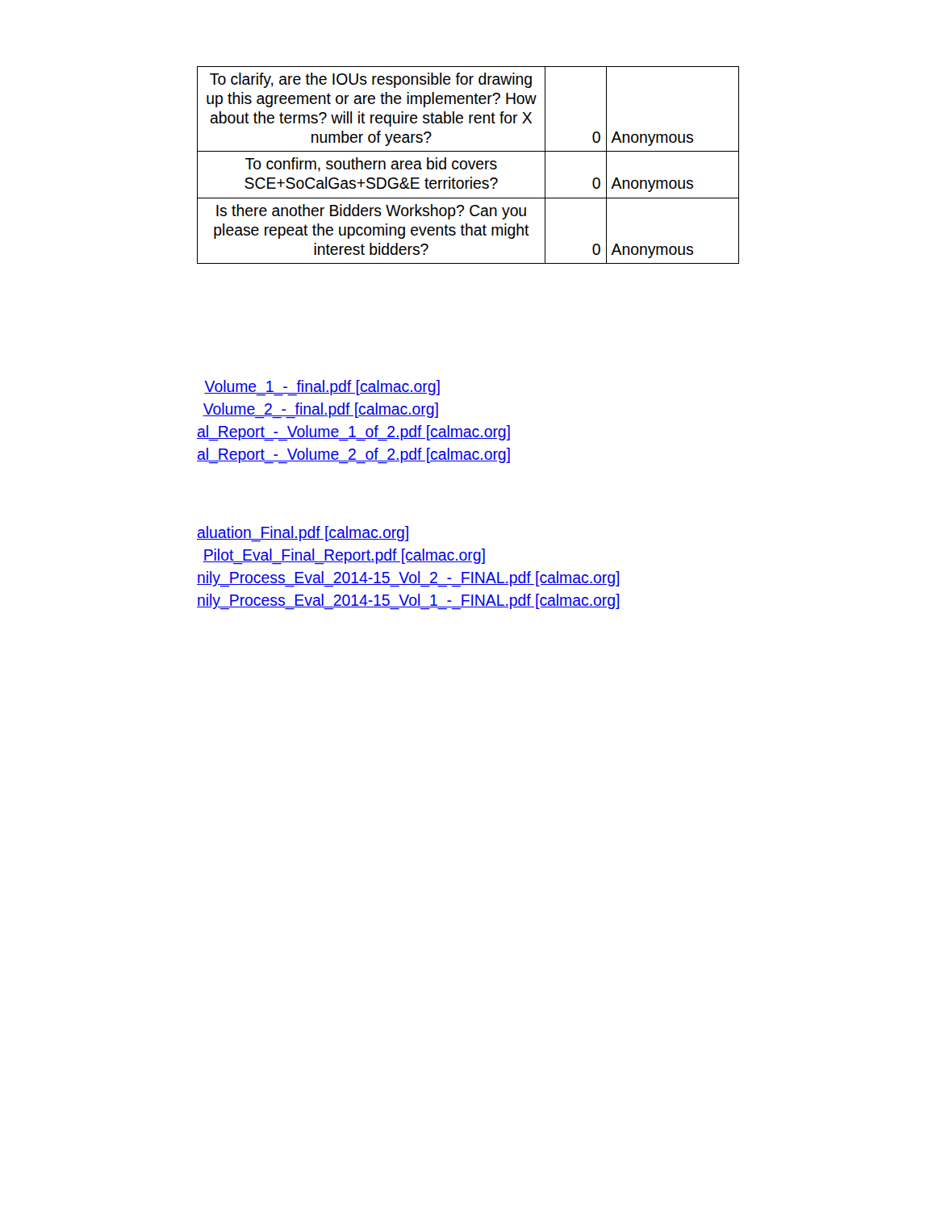| To clarify, are the IOUs responsible for drawing up this agreement or are the implementer? How about the terms? will it require stable rent for X number of years? | 0 | Anonymous |
| To confirm, southern area bid covers SCE+SoCalGas+SDG&E territories? | 0 | Anonymous |
| Is there another Bidders Workshop? Can you please repeat the upcoming events that might interest bidders? | 0 | Anonymous |
Volume_1_-_final.pdf [calmac.org]
Volume_2_-_final.pdf [calmac.org]
al_Report_-_Volume_1_of_2.pdf [calmac.org]
al_Report_-_Volume_2_of_2.pdf [calmac.org]
aluation_Final.pdf [calmac.org]
Pilot_Eval_Final_Report.pdf [calmac.org]
nily_Process_Eval_2014-15_Vol_2_-_FINAL.pdf [calmac.org]
nily_Process_Eval_2014-15_Vol_1_-_FINAL.pdf [calmac.org]